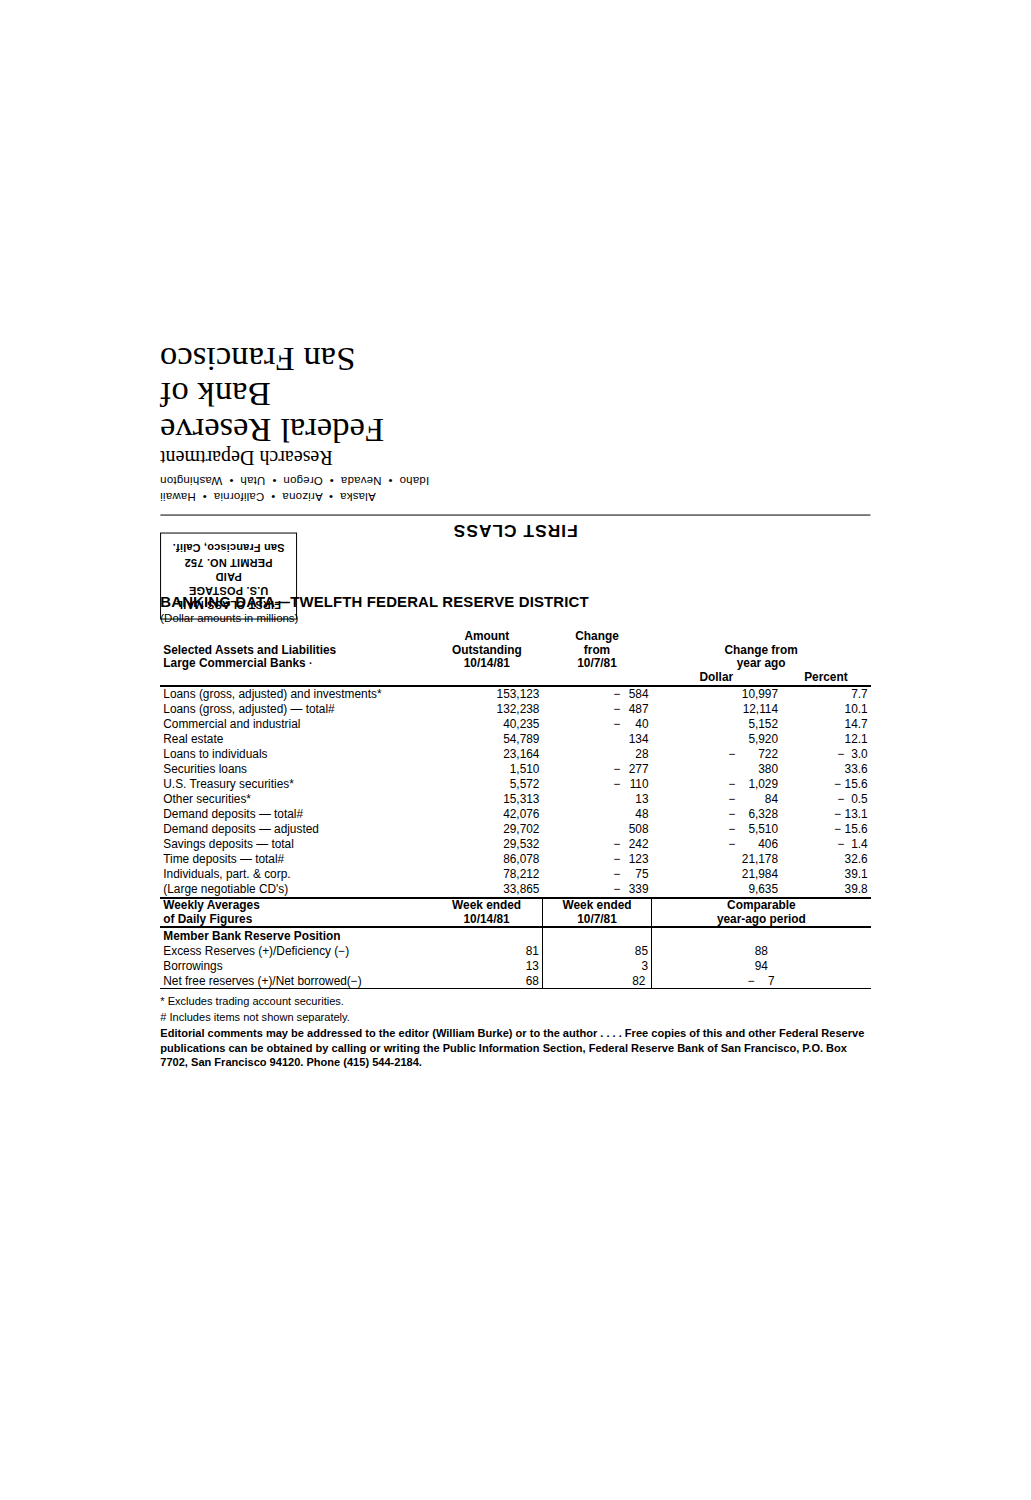FIRST CLASS MAIL
U.S. POSTAGE
PAID
PERMIT NO. 752
San Francisco, Calif.
FIRST CLASS
Alaska • Arizona • California • Hawaii
Idaho • Nevada • Oregon • Utah • Washington
Research Department
Federal Reserve
Bank of
San Francisco
BANKING DATA—TWELFTH FEDERAL RESERVE DISTRICT
(Dollar amounts in millions)
| Selected Assets and Liabilities Large Commercial Banks · | Amount Outstanding 10/14/81 | Change from 10/7/81 | Change from year ago |
| --- | --- | --- | --- |
| | | | Dollar | Percent |
| Loans (gross, adjusted) and investments* | 153,123 | − | 584 | | 10,997 | 7.7 |
| Loans (gross, adjusted) — total# | 132,238 | − | 487 | | 12,114 | 10.1 |
| Commercial and industrial | 40,235 | − | 40 | | 5,152 | 14.7 |
| Real estate | 54,789 | | 134 | | 5,920 | 12.1 |
| Loans to individuals | 23,164 | | 28 | − | 722 | − 3.0 |
| Securities loans | 1,510 | − | 277 | | 380 | 33.6 |
| U.S. Treasury securities* | 5,572 | − | 110 | − | 1,029 | − 15.6 |
| Other securities* | 15,313 | | 13 | − | 84 | − 0.5 |
| Demand deposits — total# | 42,076 | | 48 | − | 6,328 | − 13.1 |
| Demand deposits — adjusted | 29,702 | | 508 | − | 5,510 | − 15.6 |
| Savings deposits — total | 29,532 | − | 242 | − | 406 | − 1.4 |
| Time deposits — total# | 86,078 | − | 123 | | 21,178 | 32.6 |
| Individuals, part. & corp. | 78,212 | − | 75 | | 21,984 | 39.1 |
| (Large negotiable CD's) | 33,865 | − | 339 | | 9,635 | 39.8 |
| Weekly Averages of Daily Figures | Week ended 10/14/81 | Week ended 10/7/81 | Comparable year-ago period |
| Member Bank Reserve Position | | | |
| Excess Reserves (+)/Deficiency (−) | 81 | 85 | 88 |
| Borrowings | 13 | 3 | 94 |
| Net free reserves (+)/Net borrowed(−) | 68 | 82 | − 7 |
* Excludes trading account securities.
# Includes items not shown separately.
Editorial comments may be addressed to the editor (William Burke) or to the author . . . . Free copies of this and other Federal Reserve publications can be obtained by calling or writing the Public Information Section, Federal Reserve Bank of San Francisco, P.O. Box 7702, San Francisco 94120. Phone (415) 544-2184.